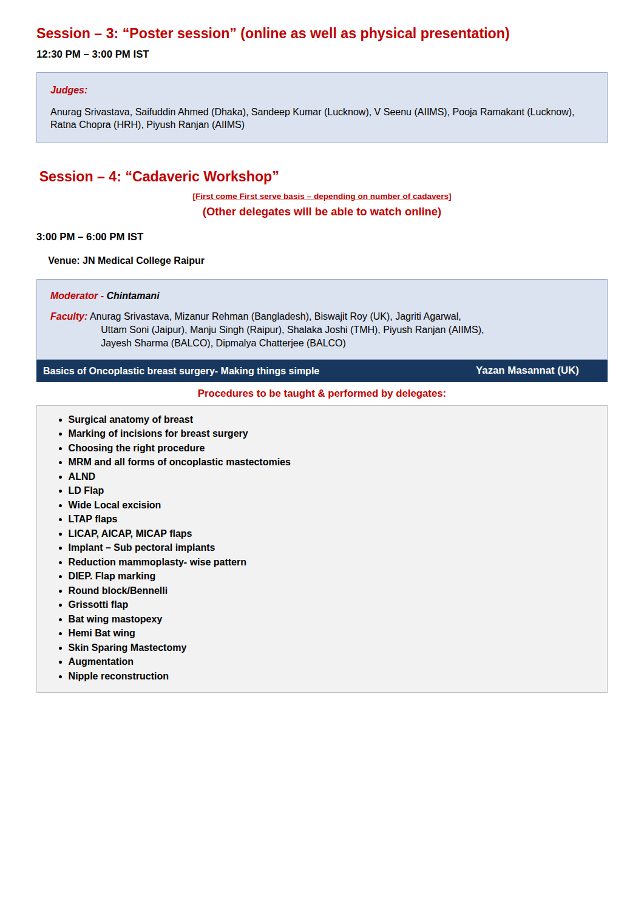Session – 3: “Poster session” (online as well as physical presentation)
12:30 PM – 3:00 PM IST
Judges:
Anurag Srivastava, Saifuddin Ahmed (Dhaka), Sandeep Kumar (Lucknow), V Seenu (AIIMS), Pooja Ramakant (Lucknow), Ratna Chopra (HRH), Piyush Ranjan (AIIMS)
Session – 4: “Cadaveric Workshop”
[First come First serve basis – depending on number of cadavers]
(Other delegates will be able to watch online)
3:00 PM – 6:00 PM IST
Venue: JN Medical College Raipur
Moderator - Chintamani
Faculty: Anurag Srivastava, Mizanur Rehman (Bangladesh), Biswajit Roy (UK), Jagriti Agarwal, Uttam Soni (Jaipur), Manju Singh (Raipur), Shalaka Joshi (TMH), Piyush Ranjan (AIIMS), Jayesh Sharma (BALCO), Dipmalya Chatterjee (BALCO)
| Basics of Oncoplastic breast surgery- Making things simple | Yazan Masannat (UK) |
Procedures to be taught & performed by delegates:
Surgical anatomy of breast
Marking of incisions for breast surgery
Choosing the right procedure
MRM and all forms of oncoplastic mastectomies
ALND
LD Flap
Wide Local excision
LTAP flaps
LICAP, AICAP, MICAP flaps
Implant – Sub pectoral implants
Reduction mammoplasty- wise pattern
DIEP. Flap marking
Round block/Bennelli
Grissotti flap
Bat wing mastopexy
Hemi Bat wing
Skin Sparing Mastectomy
Augmentation
Nipple reconstruction